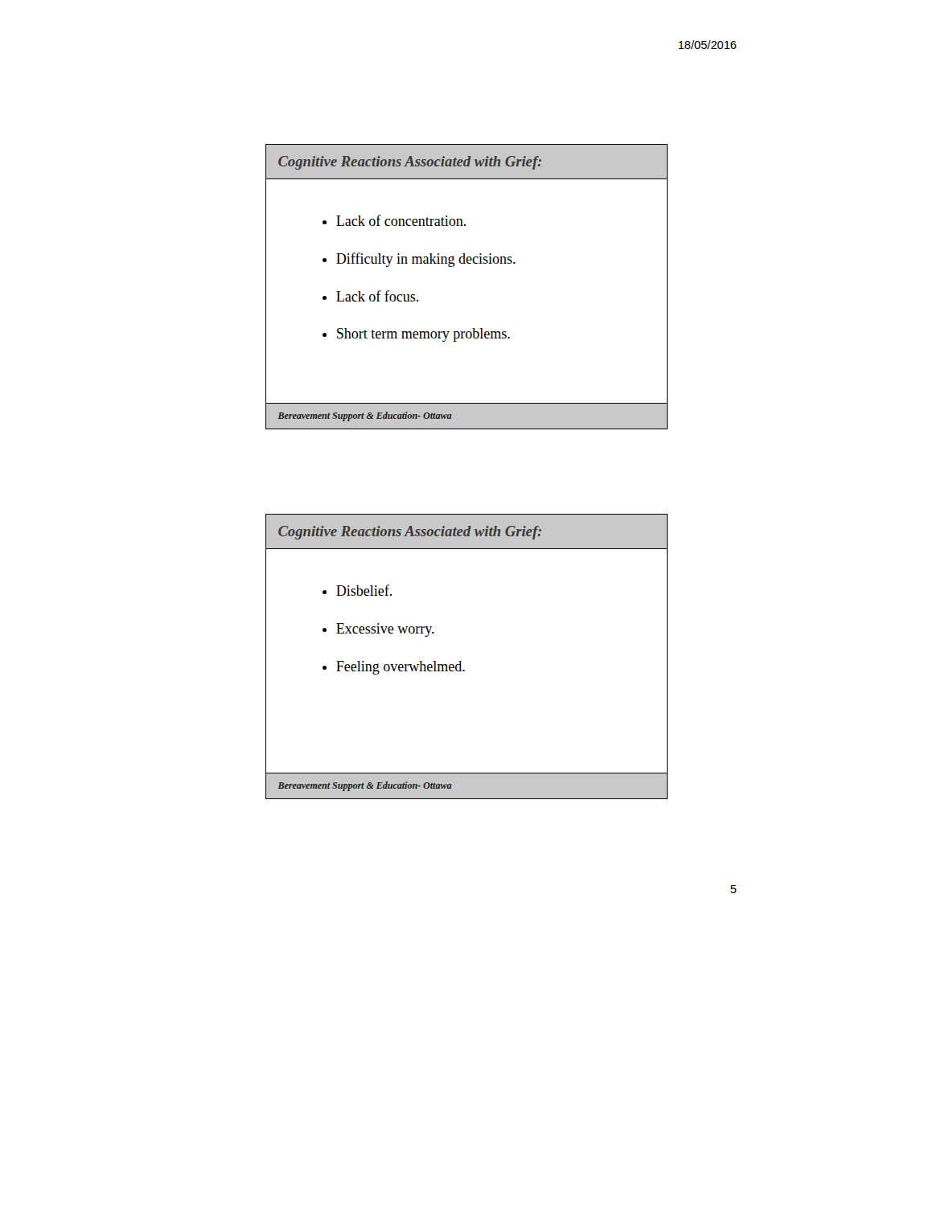18/05/2016
Cognitive Reactions Associated with Grief:
Lack of concentration.
Difficulty in making decisions.
Lack of focus.
Short term memory problems.
Bereavement Support & Education- Ottawa
Cognitive Reactions Associated with Grief:
Disbelief.
Excessive worry.
Feeling overwhelmed.
Bereavement Support & Education- Ottawa
5